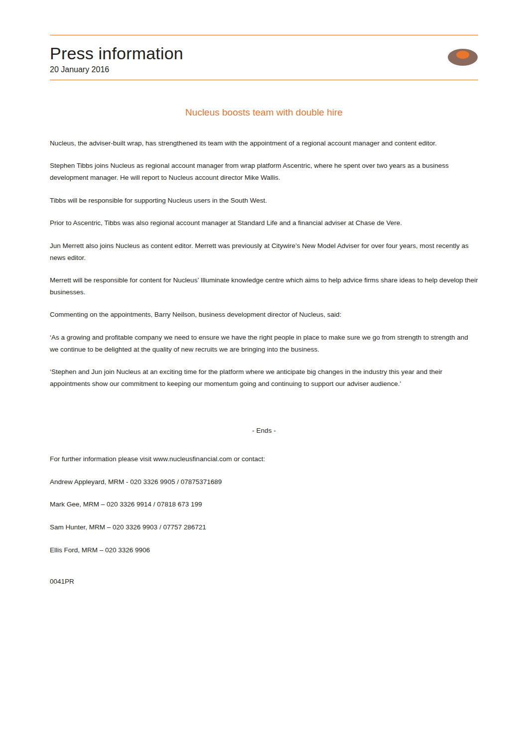Press information
20 January 2016
Nucleus boosts team with double hire
Nucleus, the adviser-built wrap, has strengthened its team with the appointment of a regional account manager and content editor.
Stephen Tibbs joins Nucleus as regional account manager from wrap platform Ascentric, where he spent over two years as a business development manager. He will report to Nucleus account director Mike Wallis.
Tibbs will be responsible for supporting Nucleus users in the South West.
Prior to Ascentric, Tibbs was also regional account manager at Standard Life and a financial adviser at Chase de Vere.
Jun Merrett also joins Nucleus as content editor. Merrett was previously at Citywire’s New Model Adviser for over four years, most recently as news editor.
Merrett will be responsible for content for Nucleus’ Illuminate knowledge centre which aims to help advice firms share ideas to help develop their businesses.
Commenting on the appointments, Barry Neilson, business development director of Nucleus, said:
‘As a growing and profitable company we need to ensure we have the right people in place to make sure we go from strength to strength and we continue to be delighted at the quality of new recruits we are bringing into the business.
‘Stephen and Jun join Nucleus at an exciting time for the platform where we anticipate big changes in the industry this year and their appointments show our commitment to keeping our momentum going and continuing to support our adviser audience.'
- Ends -
For further information please visit www.nucleusfinancial.com or contact:
Andrew Appleyard, MRM - 020 3326 9905 / 07875371689
Mark Gee, MRM – 020 3326 9914 / 07818 673 199
Sam Hunter, MRM – 020 3326 9903 / 07757 286721
Ellis Ford, MRM – 020 3326 9906
0041PR